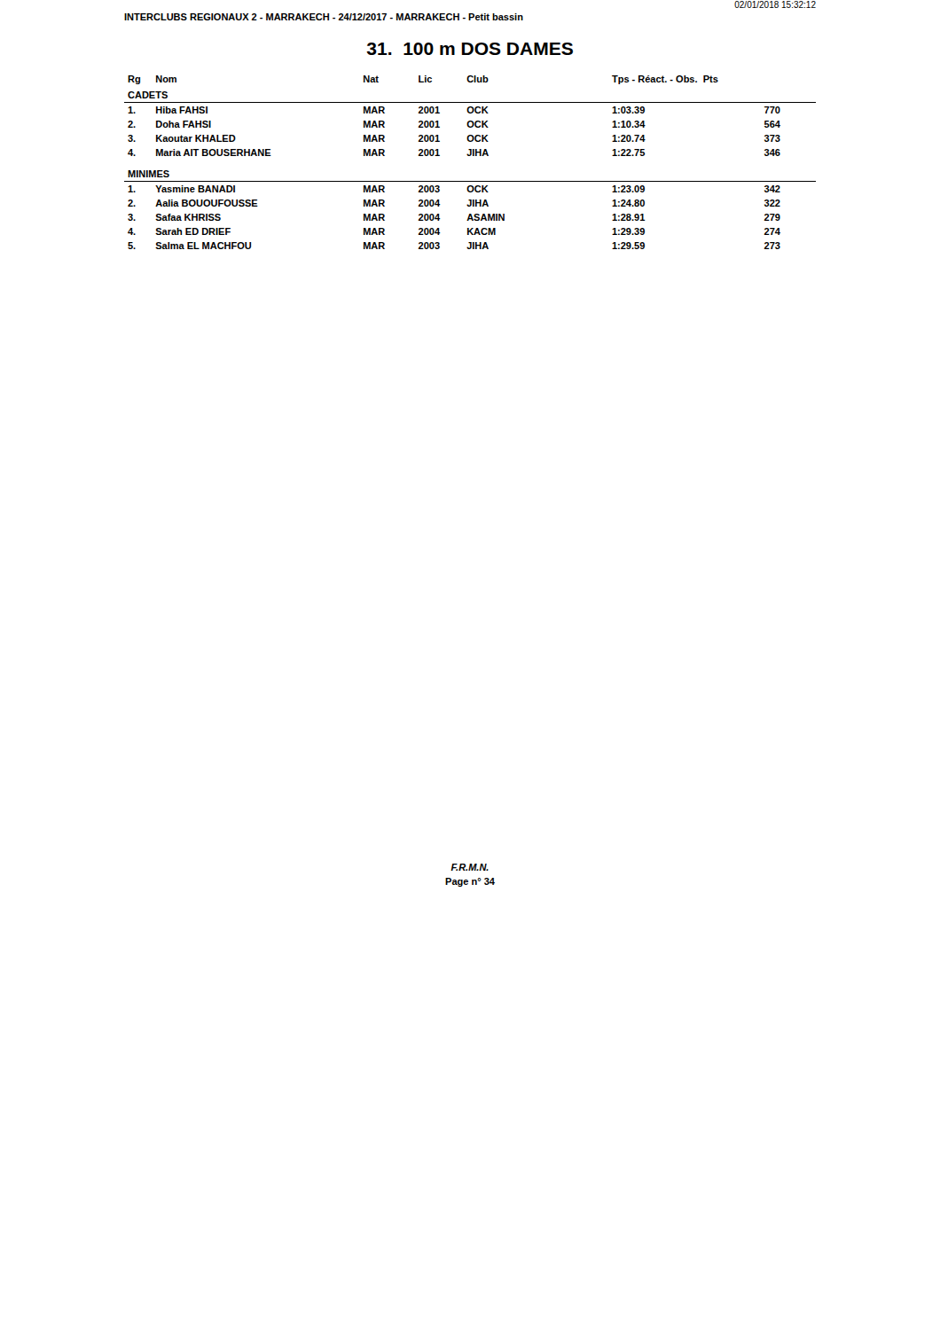02/01/2018 15:32:12
INTERCLUBS REGIONAUX 2 - MARRAKECH - 24/12/2017 - MARRAKECH - Petit bassin
31. 100 m DOS DAMES
| Rg | Nom | Nat | Lic | Club | Tps - Réact. - Obs. Pts | |
| --- | --- | --- | --- | --- | --- | --- |
| CADETS | |
| 1. | Hiba FAHSI | MAR | 2001 | OCK | 1:03.39 | 770 |
| 2. | Doha FAHSI | MAR | 2001 | OCK | 1:10.34 | 564 |
| 3. | Kaoutar KHALED | MAR | 2001 | OCK | 1:20.74 | 373 |
| 4. | Maria AIT BOUSERHANE | MAR | 2001 | JIHA | 1:22.75 | 346 |
| MINIMES | |
| 1. | Yasmine BANADI | MAR | 2003 | OCK | 1:23.09 | 342 |
| 2. | Aalia BOUOUFOUSSE | MAR | 2004 | JIHA | 1:24.80 | 322 |
| 3. | Safaa KHRISS | MAR | 2004 | ASAMIN | 1:28.91 | 279 |
| 4. | Sarah ED DRIEF | MAR | 2004 | KACM | 1:29.39 | 274 |
| 5. | Salma EL MACHFOU | MAR | 2003 | JIHA | 1:29.59 | 273 |
F.R.M.N.
Page n° 34